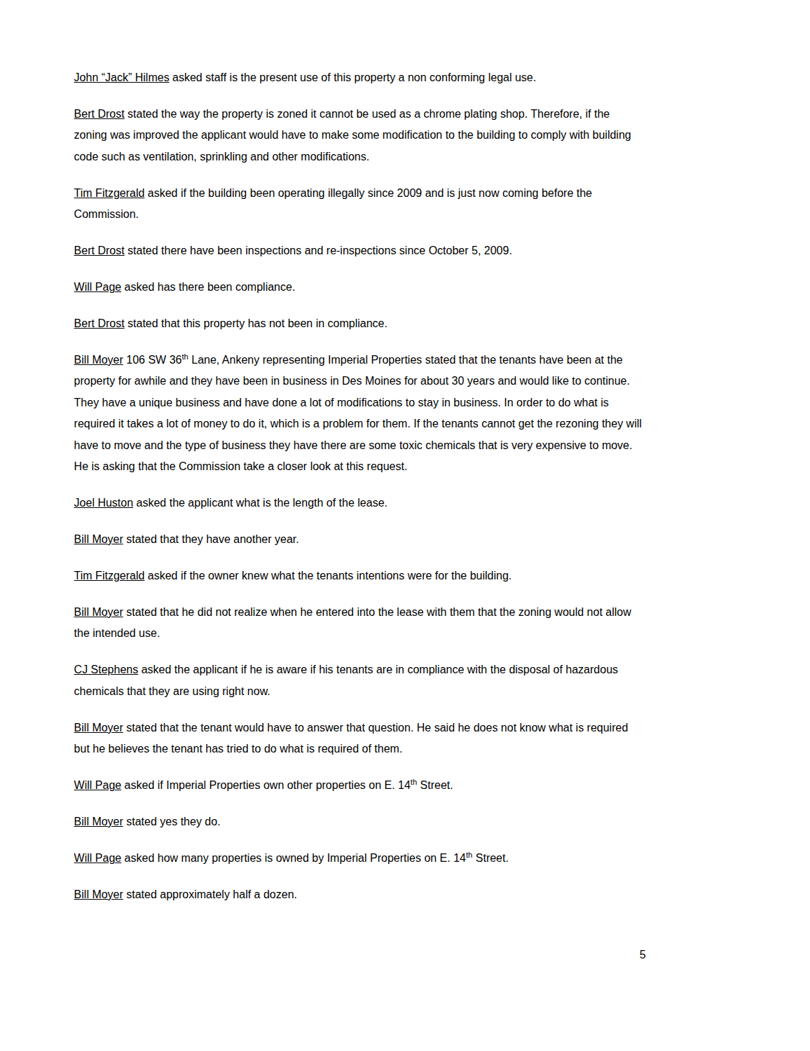John “Jack” Hilmes asked staff is the present use of this property a non conforming legal use.
Bert Drost stated the way the property is zoned it cannot be used as a chrome plating shop. Therefore, if the zoning was improved the applicant would have to make some modification to the building to comply with building code such as ventilation, sprinkling and other modifications.
Tim Fitzgerald asked if the building been operating illegally since 2009 and is just now coming before the Commission.
Bert Drost stated there have been inspections and re-inspections since October 5, 2009.
Will Page asked has there been compliance.
Bert Drost stated that this property has not been in compliance.
Bill Moyer 106 SW 36th Lane, Ankeny representing Imperial Properties stated that the tenants have been at the property for awhile and they have been in business in Des Moines for about 30 years and would like to continue. They have a unique business and have done a lot of modifications to stay in business. In order to do what is required it takes a lot of money to do it, which is a problem for them. If the tenants cannot get the rezoning they will have to move and the type of business they have there are some toxic chemicals that is very expensive to move. He is asking that the Commission take a closer look at this request.
Joel Huston asked the applicant what is the length of the lease.
Bill Moyer stated that they have another year.
Tim Fitzgerald asked if the owner knew what the tenants intentions were for the building.
Bill Moyer stated that he did not realize when he entered into the lease with them that the zoning would not allow the intended use.
CJ Stephens asked the applicant if he is aware if his tenants are in compliance with the disposal of hazardous chemicals that they are using right now.
Bill Moyer stated that the tenant would have to answer that question. He said he does not know what is required but he believes the tenant has tried to do what is required of them.
Will Page asked if Imperial Properties own other properties on E. 14th Street.
Bill Moyer stated yes they do.
Will Page asked how many properties is owned by Imperial Properties on E. 14th Street.
Bill Moyer stated approximately half a dozen.
5